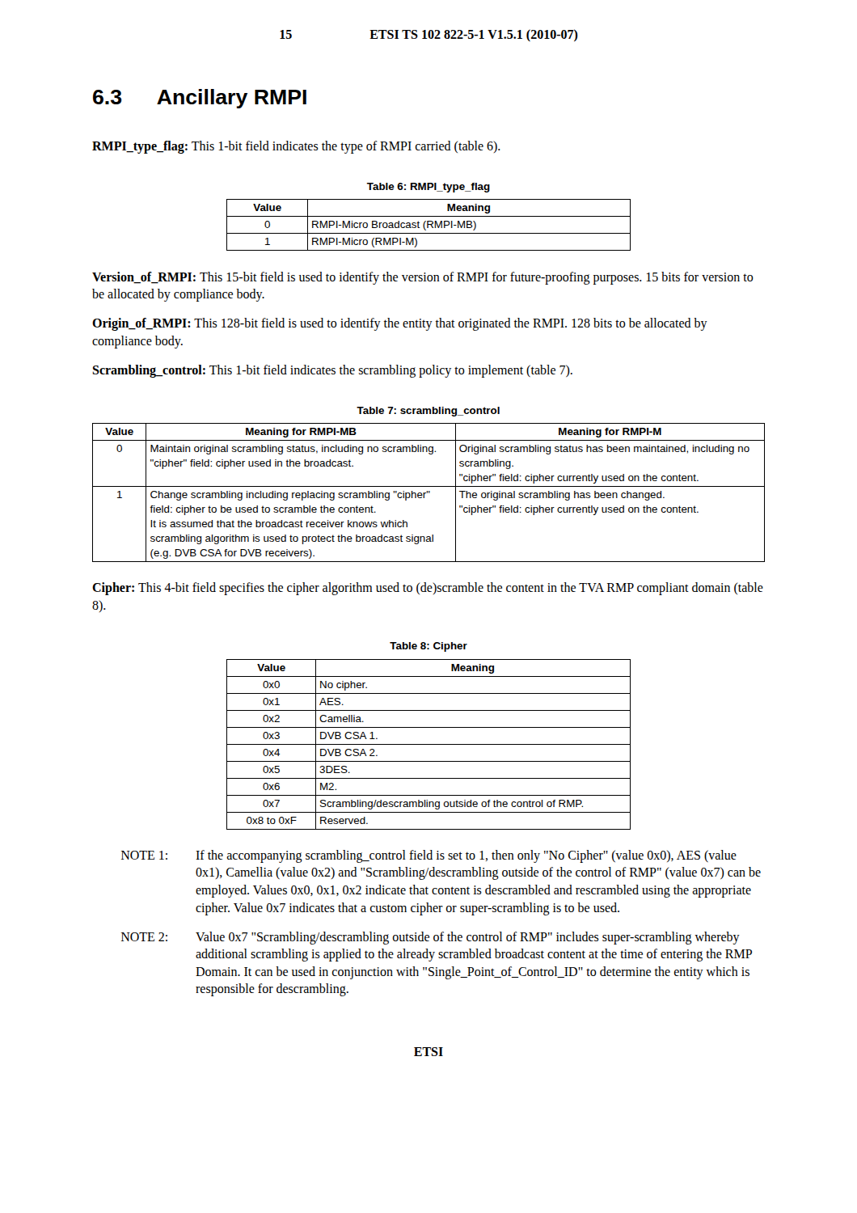15 ETSI TS 102 822-5-1 V1.5.1 (2010-07)
6.3 Ancillary RMPI
RMPI_type_flag: This 1-bit field indicates the type of RMPI carried (table 6).
Table 6: RMPI_type_flag
| Value | Meaning |
| --- | --- |
| 0 | RMPI-Micro Broadcast (RMPI-MB) |
| 1 | RMPI-Micro (RMPI-M) |
Version_of_RMPI: This 15-bit field is used to identify the version of RMPI for future-proofing purposes. 15 bits for version to be allocated by compliance body.
Origin_of_RMPI: This 128-bit field is used to identify the entity that originated the RMPI. 128 bits to be allocated by compliance body.
Scrambling_control: This 1-bit field indicates the scrambling policy to implement (table 7).
Table 7: scrambling_control
| Value | Meaning for RMPI-MB | Meaning for RMPI-M |
| --- | --- | --- |
| 0 | Maintain original scrambling status, including no scrambling. "cipher" field: cipher used in the broadcast. | Original scrambling status has been maintained, including no scrambling. "cipher" field: cipher currently used on the content. |
| 1 | Change scrambling including replacing scrambling "cipher" field: cipher to be used to scramble the content. It is assumed that the broadcast receiver knows which scrambling algorithm is used to protect the broadcast signal (e.g. DVB CSA for DVB receivers). | The original scrambling has been changed. "cipher" field: cipher currently used on the content. |
Cipher: This 4-bit field specifies the cipher algorithm used to (de)scramble the content in the TVA RMP compliant domain (table 8).
Table 8: Cipher
| Value | Meaning |
| --- | --- |
| 0x0 | No cipher. |
| 0x1 | AES. |
| 0x2 | Camellia. |
| 0x3 | DVB CSA 1. |
| 0x4 | DVB CSA 2. |
| 0x5 | 3DES. |
| 0x6 | M2. |
| 0x7 | Scrambling/descrambling outside of the control of RMP. |
| 0x8 to 0xF | Reserved. |
NOTE 1: If the accompanying scrambling_control field is set to 1, then only "No Cipher" (value 0x0), AES (value 0x1), Camellia (value 0x2) and "Scrambling/descrambling outside of the control of RMP" (value 0x7) can be employed. Values 0x0, 0x1, 0x2 indicate that content is descrambled and rescrambled using the appropriate cipher. Value 0x7 indicates that a custom cipher or super-scrambling is to be used.
NOTE 2: Value 0x7 "Scrambling/descrambling outside of the control of RMP" includes super-scrambling whereby additional scrambling is applied to the already scrambled broadcast content at the time of entering the RMP Domain. It can be used in conjunction with "Single_Point_of_Control_ID" to determine the entity which is responsible for descrambling.
ETSI